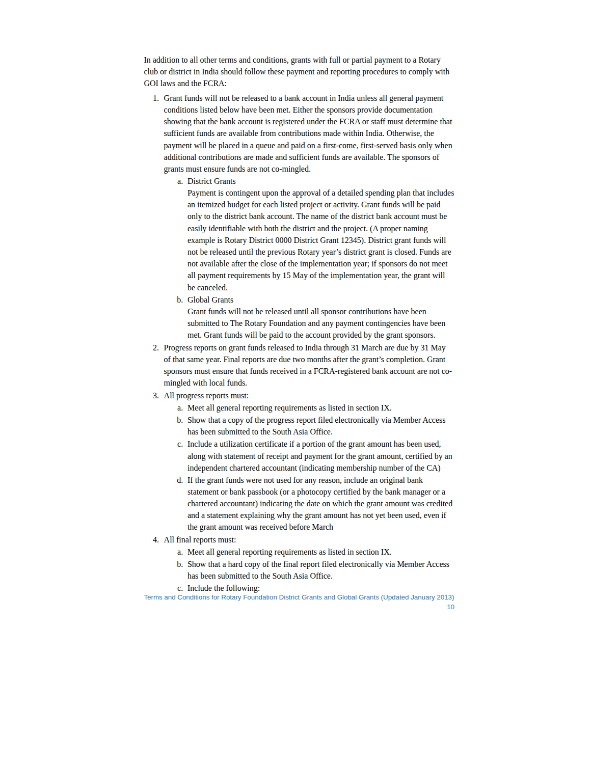In addition to all other terms and conditions, grants with full or partial payment to a Rotary club or district in India should follow these payment and reporting procedures to comply with GOI laws and the FCRA:
Grant funds will not be released to a bank account in India unless all general payment conditions listed below have been met. Either the sponsors provide documentation showing that the bank account is registered under the FCRA or staff must determine that sufficient funds are available from contributions made within India. Otherwise, the payment will be placed in a queue and paid on a first-come, first-served basis only when additional contributions are made and sufficient funds are available. The sponsors of grants must ensure funds are not co-mingled.
District Grants Payment is contingent upon the approval of a detailed spending plan that includes an itemized budget for each listed project or activity. Grant funds will be paid only to the district bank account. The name of the district bank account must be easily identifiable with both the district and the project. (A proper naming example is Rotary District 0000 District Grant 12345). District grant funds will not be released until the previous Rotary year’s district grant is closed. Funds are not available after the close of the implementation year; if sponsors do not meet all payment requirements by 15 May of the implementation year, the grant will be canceled.
Global Grants Grant funds will not be released until all sponsor contributions have been submitted to The Rotary Foundation and any payment contingencies have been met. Grant funds will be paid to the account provided by the grant sponsors.
Progress reports on grant funds released to India through 31 March are due by 31 May of that same year. Final reports are due two months after the grant’s completion. Grant sponsors must ensure that funds received in a FCRA-registered bank account are not co-mingled with local funds.
All progress reports must:
Meet all general reporting requirements as listed in section IX.
Show that a copy of the progress report filed electronically via Member Access has been submitted to the South Asia Office.
Include a utilization certificate if a portion of the grant amount has been used, along with statement of receipt and payment for the grant amount, certified by an independent chartered accountant (indicating membership number of the CA)
If the grant funds were not used for any reason, include an original bank statement or bank passbook (or a photocopy certified by the bank manager or a chartered accountant) indicating the date on which the grant amount was credited and a statement explaining why the grant amount has not yet been used, even if the grant amount was received before March
All final reports must:
Meet all general reporting requirements as listed in section IX.
Show that a hard copy of the final report filed electronically via Member Access has been submitted to the South Asia Office.
Include the following:
Terms and Conditions for Rotary Foundation District Grants and Global Grants (Updated January 2013) 10